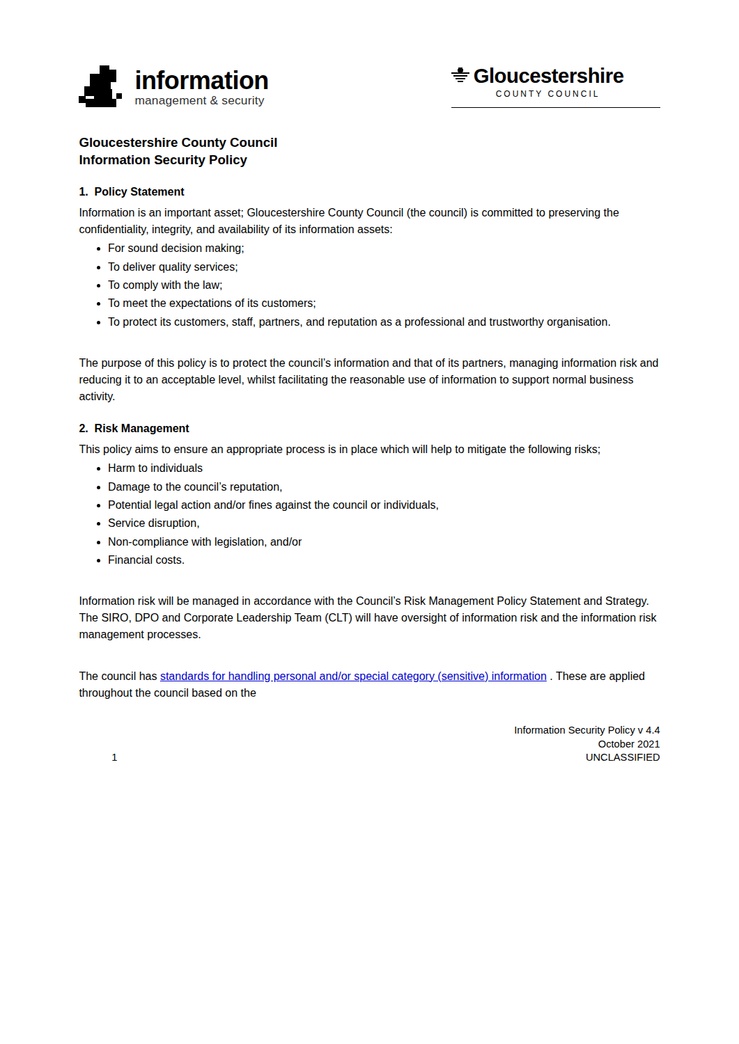information
management & security
Gloucestershire
COUNTY COUNCIL
Gloucestershire County Council
Information Security Policy
1. Policy Statement
Information is an important asset; Gloucestershire County Council (the council) is committed to preserving the confidentiality, integrity, and availability of its information assets:
For sound decision making;
To deliver quality services;
To comply with the law;
To meet the expectations of its customers;
To protect its customers, staff, partners, and reputation as a professional and trustworthy organisation.
The purpose of this policy is to protect the council’s information and that of its partners, managing information risk and reducing it to an acceptable level, whilst facilitating the reasonable use of information to support normal business activity.
2. Risk Management
This policy aims to ensure an appropriate process is in place which will help to mitigate the following risks;
Harm to individuals
Damage to the council’s reputation,
Potential legal action and/or fines against the council or individuals,
Service disruption,
Non-compliance with legislation, and/or
Financial costs.
Information risk will be managed in accordance with the Council’s Risk Management Policy Statement and Strategy. The SIRO, DPO and Corporate Leadership Team (CLT) will have oversight of information risk and the information risk management processes.
The council has standards for handling personal and/or special category (sensitive) information . These are applied throughout the council based on the
1
Information Security Policy v 4.4
October 2021
UNCLASSIFIED